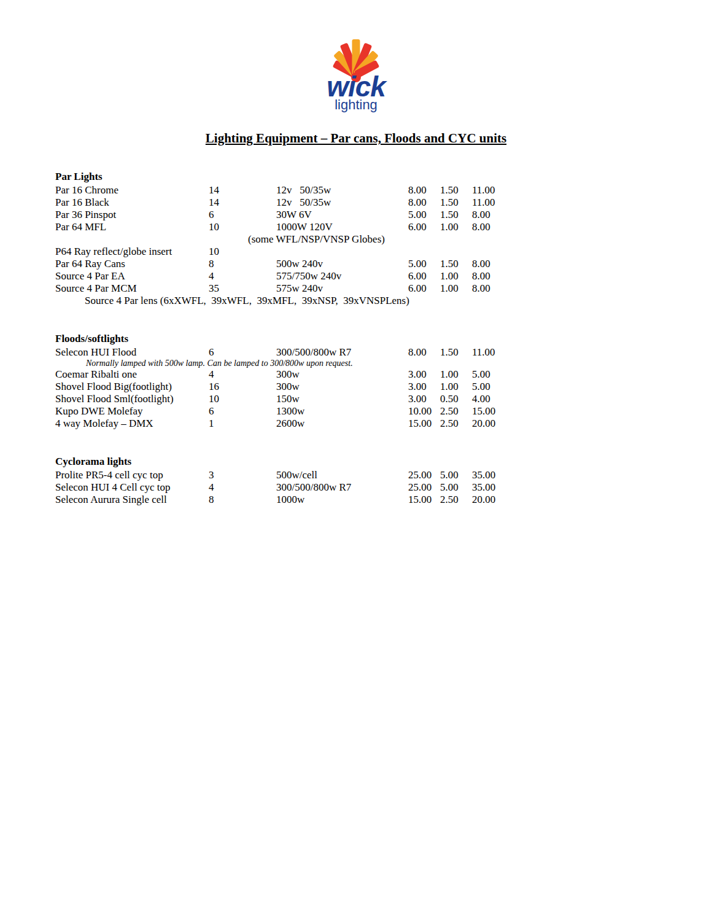wick
lighting
Lighting Equipment – Par cans, Floods and CYC units
Par Lights
| Par 16 Chrome | 14 | 12v 50/35w | 8.00 | 1.50 | 11.00 |
| Par 16 Black | 14 | 12v 50/35w | 8.00 | 1.50 | 11.00 |
| Par 36 Pinspot | 6 | 30W 6V | 5.00 | 1.50 | 8.00 |
| Par 64 MFL | 10 | 1000W 120V | 6.00 | 1.00 | 8.00 |
| (some WFL/NSP/VNSP Globes) |
| P64 Ray reflect/globe insert | 10 | | | | |
| Par 64 Ray Cans | 8 | 500w 240v | 5.00 | 1.50 | 8.00 |
| Source 4 Par EA | 4 | 575/750w 240v | 6.00 | 1.00 | 8.00 |
| Source 4 Par MCM | 35 | 575w 240v | 6.00 | 1.00 | 8.00 |
| Source 4 Par lens (6xXWFL, 39xWFL, 39xMFL, 39xNSP, 39xVNSPLens) |
Floods/softlights
| Selecon HUI Flood | 6 | 300/500/800w R7 | 8.00 | 1.50 | 11.00 |
| Normally lamped with 500w lamp. Can be lamped to 300/800w upon request. |
| Coemar Ribalti one | 4 | 300w | 3.00 | 1.00 | 5.00 |
| Shovel Flood Big(footlight) | 16 | 300w | 3.00 | 1.00 | 5.00 |
| Shovel Flood Sml(footlight) | 10 | 150w | 3.00 | 0.50 | 4.00 |
| Kupo DWE Molefay | 6 | 1300w | 10.00 | 2.50 | 15.00 |
| 4 way Molefay – DMX | 1 | 2600w | 15.00 | 2.50 | 20.00 |
Cyclorama lights
| Prolite PR5-4 cell cyc top | 3 | 500w/cell | 25.00 | 5.00 | 35.00 |
| Selecon HUI 4 Cell cyc top | 4 | 300/500/800w R7 | 25.00 | 5.00 | 35.00 |
| Selecon Aurura Single cell | 8 | 1000w | 15.00 | 2.50 | 20.00 |